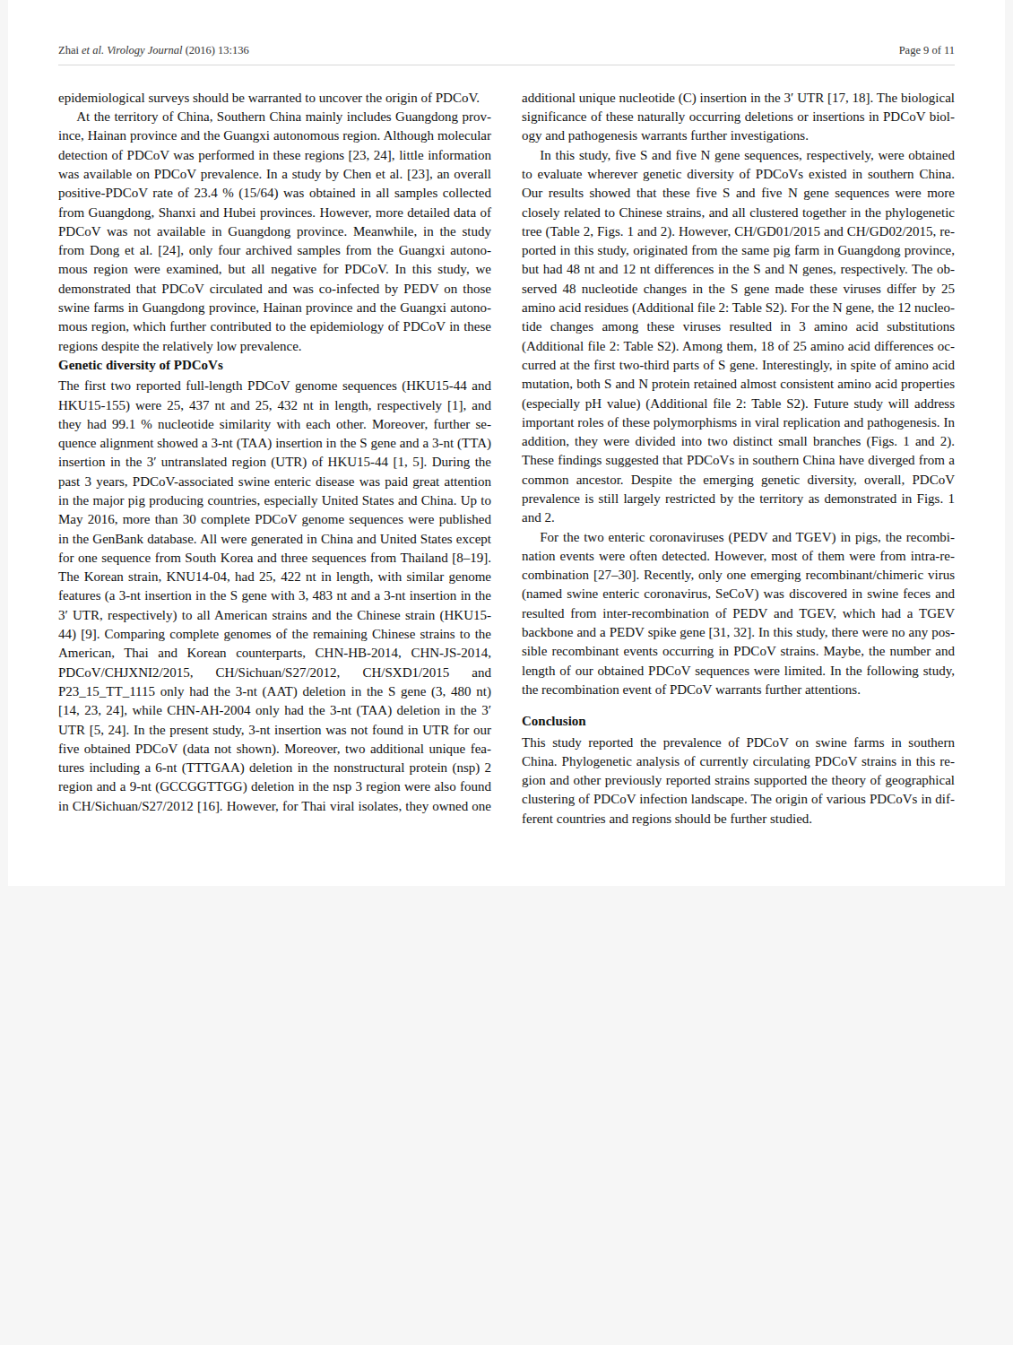Zhai et al. Virology Journal (2016) 13:136 Page 9 of 11
epidemiological surveys should be warranted to uncover the origin of PDCoV.
At the territory of China, Southern China mainly includes Guangdong province, Hainan province and the Guangxi autonomous region. Although molecular detection of PDCoV was performed in these regions [23, 24], little information was available on PDCoV prevalence. In a study by Chen et al. [23], an overall positive-PDCoV rate of 23.4 % (15/64) was obtained in all samples collected from Guangdong, Shanxi and Hubei provinces. However, more detailed data of PDCoV was not available in Guangdong province. Meanwhile, in the study from Dong et al. [24], only four archived samples from the Guangxi autonomous region were examined, but all negative for PDCoV. In this study, we demonstrated that PDCoV circulated and was co-infected by PEDV on those swine farms in Guangdong province, Hainan province and the Guangxi autonomous region, which further contributed to the epidemiology of PDCoV in these regions despite the relatively low prevalence.
Genetic diversity of PDCoVs
The first two reported full-length PDCoV genome sequences (HKU15-44 and HKU15-155) were 25, 437 nt and 25, 432 nt in length, respectively [1], and they had 99.1 % nucleotide similarity with each other. Moreover, further sequence alignment showed a 3-nt (TAA) insertion in the S gene and a 3-nt (TTA) insertion in the 3′ untranslated region (UTR) of HKU15-44 [1, 5]. During the past 3 years, PDCoV-associated swine enteric disease was paid great attention in the major pig producing countries, especially United States and China. Up to May 2016, more than 30 complete PDCoV genome sequences were published in the GenBank database. All were generated in China and United States except for one sequence from South Korea and three sequences from Thailand [8–19]. The Korean strain, KNU14-04, had 25, 422 nt in length, with similar genome features (a 3-nt insertion in the S gene with 3, 483 nt and a 3-nt insertion in the 3′ UTR, respectively) to all American strains and the Chinese strain (HKU15-44) [9]. Comparing complete genomes of the remaining Chinese strains to the American, Thai and Korean counterparts, CHN-HB-2014, CHN-JS-2014, PDCoV/CHJXNI2/2015, CH/Sichuan/S27/2012, CH/SXD1/2015 and P23_15_TT_1115 only had the 3-nt (AAT) deletion in the S gene (3, 480 nt) [14, 23, 24], while CHN-AH-2004 only had the 3-nt (TAA) deletion in the 3′ UTR [5, 24]. In the present study, 3-nt insertion was not found in UTR for our five obtained PDCoV (data not shown). Moreover, two additional unique features including a 6-nt (TTTGAA) deletion in the nonstructural protein (nsp) 2 region and a 9-nt (GCCGGTTGG) deletion in the nsp 3 region were also found in CH/Sichuan/S27/2012 [16]. However, for Thai viral isolates, they owned one additional unique nucleotide (C) insertion in the 3′ UTR [17, 18]. The biological significance of these naturally occurring deletions or insertions in PDCoV biology and pathogenesis warrants further investigations.
In this study, five S and five N gene sequences, respectively, were obtained to evaluate wherever genetic diversity of PDCoVs existed in southern China. Our results showed that these five S and five N gene sequences were more closely related to Chinese strains, and all clustered together in the phylogenetic tree (Table 2, Figs. 1 and 2). However, CH/GD01/2015 and CH/GD02/2015, reported in this study, originated from the same pig farm in Guangdong province, but had 48 nt and 12 nt differences in the S and N genes, respectively. The observed 48 nucleotide changes in the S gene made these viruses differ by 25 amino acid residues (Additional file 2: Table S2). For the N gene, the 12 nucleotide changes among these viruses resulted in 3 amino acid substitutions (Additional file 2: Table S2). Among them, 18 of 25 amino acid differences occurred at the first two-third parts of S gene. Interestingly, in spite of amino acid mutation, both S and N protein retained almost consistent amino acid properties (especially pH value) (Additional file 2: Table S2). Future study will address important roles of these polymorphisms in viral replication and pathogenesis. In addition, they were divided into two distinct small branches (Figs. 1 and 2). These findings suggested that PDCoVs in southern China have diverged from a common ancestor. Despite the emerging genetic diversity, overall, PDCoV prevalence is still largely restricted by the territory as demonstrated in Figs. 1 and 2.
For the two enteric coronaviruses (PEDV and TGEV) in pigs, the recombination events were often detected. However, most of them were from intra-recombination [27–30]. Recently, only one emerging recombinant/chimeric virus (named swine enteric coronavirus, SeCoV) was discovered in swine feces and resulted from inter-recombination of PEDV and TGEV, which had a TGEV backbone and a PEDV spike gene [31, 32]. In this study, there were no any possible recombinant events occurring in PDCoV strains. Maybe, the number and length of our obtained PDCoV sequences were limited. In the following study, the recombination event of PDCoV warrants further attentions.
Conclusion
This study reported the prevalence of PDCoV on swine farms in southern China. Phylogenetic analysis of currently circulating PDCoV strains in this region and other previously reported strains supported the theory of geographical clustering of PDCoV infection landscape. The origin of various PDCoVs in different countries and regions should be further studied.